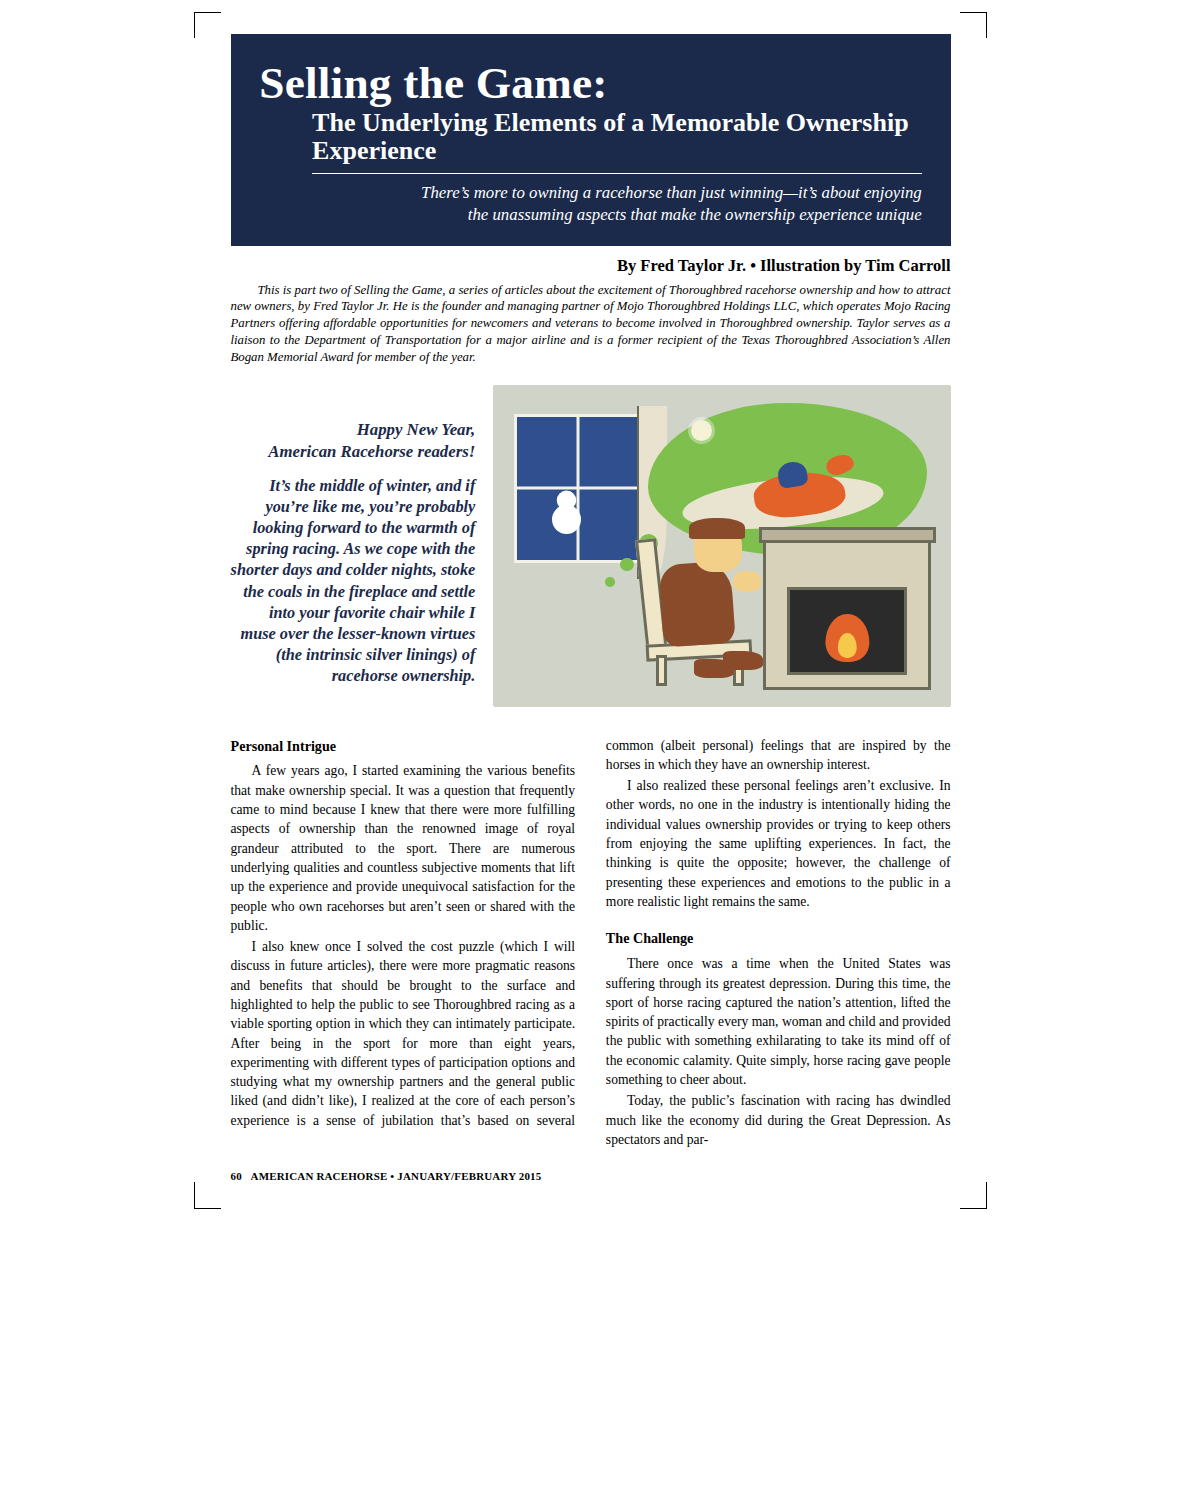Selling the Game:
The Underlying Elements of a Memorable Ownership Experience
There’s more to owning a racehorse than just winning—it’s about enjoying
the unassuming aspects that make the ownership experience unique
By Fred Taylor Jr. • Illustration by Tim Carroll
This is part two of Selling the Game, a series of articles about the excitement of Thoroughbred racehorse ownership and how to attract new owners, by Fred Taylor Jr. He is the founder and managing partner of Mojo Thoroughbred Holdings LLC, which operates Mojo Racing Partners offering affordable opportunities for newcomers and veterans to become involved in Thoroughbred ownership. Taylor serves as a liaison to the Department of Transportation for a major airline and is a former recipient of the Texas Thoroughbred Association’s Allen Bogan Memorial Award for member of the year.
Happy New Year,
American Racehorse readers!
It’s the middle of winter, and if you’re like me, you’re probably looking forward to the warmth of spring racing. As we cope with the shorter days and colder nights, stoke the coals in the fireplace and settle into your favorite chair while I muse over the lesser-known virtues (the intrinsic silver linings) of racehorse ownership.
Personal Intrigue
A few years ago, I started examining the various benefits that make ownership special. It was a question that frequently came to mind because I knew that there were more fulfilling aspects of ownership than the renowned image of royal grandeur attributed to the sport. There are numerous underlying qualities and countless subjective moments that lift up the experience and provide unequivocal satisfaction for the people who own racehorses but aren’t seen or shared with the public.
I also knew once I solved the cost puzzle (which I will discuss in future articles), there were more pragmatic reasons and benefits that should be brought to the surface and highlighted to help the public to see Thoroughbred racing as a viable sporting option in which they can intimately participate. After being in the sport for more than eight years, experimenting with different types of participation options and studying what my ownership partners and the general public liked (and didn’t like), I realized at the core of each person’s experience is a sense of jubilation that’s based on several common (albeit personal) feelings that are inspired by the horses in which they have an ownership interest.
I also realized these personal feelings aren’t exclusive. In other words, no one in the industry is intentionally hiding the individual values ownership provides or trying to keep others from enjoying the same uplifting experiences. In fact, the thinking is quite the opposite; however, the challenge of presenting these experiences and emotions to the public in a more realistic light remains the same.
The Challenge
There once was a time when the United States was suffering through its greatest depression. During this time, the sport of horse racing captured the nation’s attention, lifted the spirits of practically every man, woman and child and provided the public with something exhilarating to take its mind off of the economic calamity. Quite simply, horse racing gave people something to cheer about.
Today, the public’s fascination with racing has dwindled much like the economy did during the Great Depression. As spectators and par-
60 AMERICAN RACEHORSE • JANUARY/FEBRUARY 2015